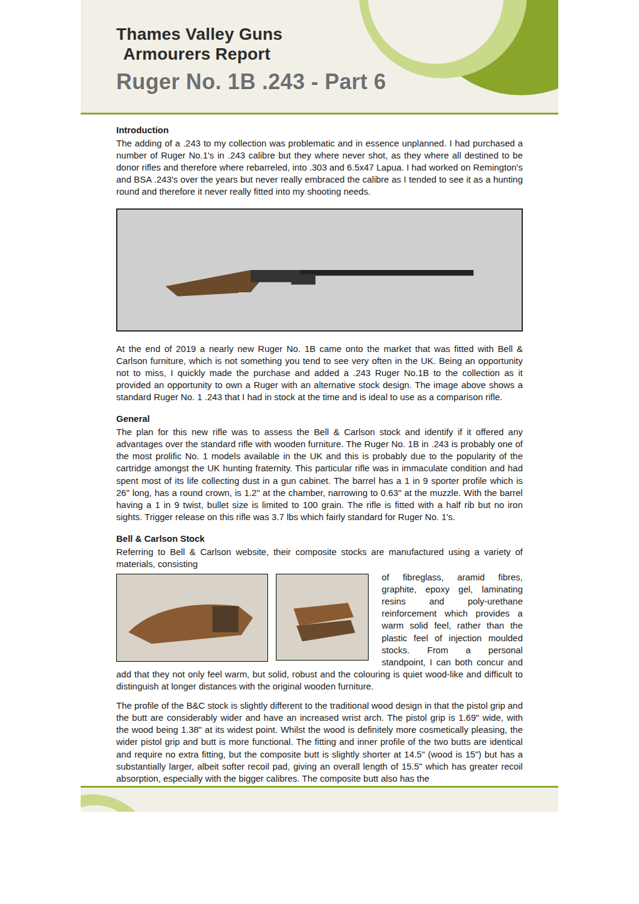Thames Valley Guns
Armourers Report
Ruger No. 1B .243 - Part 6
Introduction
The adding of a .243 to my collection was problematic and in essence unplanned. I had purchased a number of Ruger No.1's in .243 calibre but they where never shot, as they where all destined to be donor rifles and therefore where rebarreled, into .303 and 6.5x47 Lapua. I had worked on Remington's and BSA .243's over the years but never really embraced the calibre as I tended to see it as a hunting round and therefore it never really fitted into my shooting needs.
At the end of 2019 a nearly new Ruger No. 1B came onto the market that was fitted with Bell & Carlson furniture, which is not something you tend to see very often in the UK. Being an opportunity not to miss, I quickly made the purchase and added a .243 Ruger No.1B to the collection as it provided an opportunity to own a Ruger with an alternative stock design. The image above shows a standard Ruger No. 1 .243 that I had in stock at the time and is ideal to use as a comparison rifle.
General
The plan for this new rifle was to assess the Bell & Carlson stock and identify if it offered any advantages over the standard rifle with wooden furniture. The Ruger No. 1B in .243 is probably one of the most prolific No. 1 models available in the UK and this is probably due to the popularity of the cartridge amongst the UK hunting fraternity. This particular rifle was in immaculate condition and had spent most of its life collecting dust in a gun cabinet. The barrel has a 1 in 9 sporter profile which is 26" long, has a round crown, is 1.2" at the chamber, narrowing to 0.63" at the muzzle. With the barrel having a 1 in 9 twist, bullet size is limited to 100 grain. The rifle is fitted with a half rib but no iron sights. Trigger release on this rifle was 3.7 lbs which fairly standard for Ruger No. 1's.
Bell & Carlson Stock
Referring to Bell & Carlson website, their composite stocks are manufactured using a variety of materials, consisting
of fibreglass, aramid fibres, graphite, epoxy gel, laminating resins and poly-urethane reinforcement which provides a warm solid feel, rather than the plastic feel of injection moulded stocks. From a personal standpoint, I can both concur and add that they not only feel warm, but solid, robust and the colouring is quiet wood-like and difficult to distinguish at longer distances with the original wooden furniture.
The profile of the B&C stock is slightly different to the traditional wood design in that the pistol grip and the butt are considerably wider and have an increased wrist arch. The pistol grip is 1.69" wide, with the wood being 1.38" at its widest point. Whilst the wood is definitely more cosmetically pleasing, the wider pistol grip and butt is more functional. The fitting and inner profile of the two butts are identical and require no extra fitting, but the composite butt is slightly shorter at 14.5" (wood is 15") but has a substantially larger, albeit softer recoil pad, giving an overall length of 15.5" which has greater recoil absorption, especially with the bigger calibres. The composite butt also has the